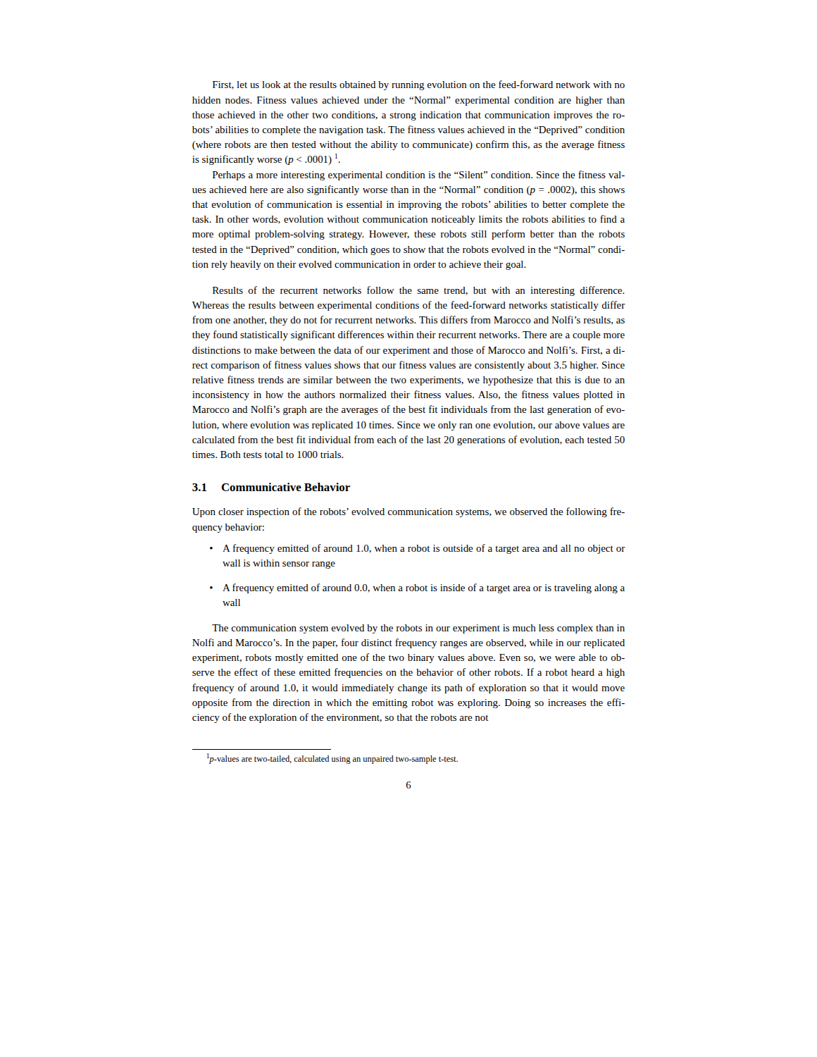First, let us look at the results obtained by running evolution on the feed-forward network with no hidden nodes. Fitness values achieved under the “Normal” experimental condition are higher than those achieved in the other two conditions, a strong indication that communication improves the robots’ abilities to complete the navigation task. The fitness values achieved in the “Deprived” condition (where robots are then tested without the ability to communicate) confirm this, as the average fitness is significantly worse (p < .0001) 1.
Perhaps a more interesting experimental condition is the “Silent” condition. Since the fitness values achieved here are also significantly worse than in the “Normal” condition (p = .0002), this shows that evolution of communication is essential in improving the robots’ abilities to better complete the task. In other words, evolution without communication noticeably limits the robots abilities to find a more optimal problem-solving strategy. However, these robots still perform better than the robots tested in the “Deprived” condition, which goes to show that the robots evolved in the “Normal” condition rely heavily on their evolved communication in order to achieve their goal.
Results of the recurrent networks follow the same trend, but with an interesting difference. Whereas the results between experimental conditions of the feed-forward networks statistically differ from one another, they do not for recurrent networks. This differs from Marocco and Nolfi’s results, as they found statistically significant differences within their recurrent networks. There are a couple more distinctions to make between the data of our experiment and those of Marocco and Nolfi’s. First, a direct comparison of fitness values shows that our fitness values are consistently about 3.5 higher. Since relative fitness trends are similar between the two experiments, we hypothesize that this is due to an inconsistency in how the authors normalized their fitness values. Also, the fitness values plotted in Marocco and Nolfi’s graph are the averages of the best fit individuals from the last generation of evolution, where evolution was replicated 10 times. Since we only ran one evolution, our above values are calculated from the best fit individual from each of the last 20 generations of evolution, each tested 50 times. Both tests total to 1000 trials.
3.1 Communicative Behavior
Upon closer inspection of the robots’ evolved communication systems, we observed the following frequency behavior:
A frequency emitted of around 1.0, when a robot is outside of a target area and all no object or wall is within sensor range
A frequency emitted of around 0.0, when a robot is inside of a target area or is traveling along a wall
The communication system evolved by the robots in our experiment is much less complex than in Nolfi and Marocco’s. In the paper, four distinct frequency ranges are observed, while in our replicated experiment, robots mostly emitted one of the two binary values above. Even so, we were able to observe the effect of these emitted frequencies on the behavior of other robots. If a robot heard a high frequency of around 1.0, it would immediately change its path of exploration so that it would move opposite from the direction in which the emitting robot was exploring. Doing so increases the efficiency of the exploration of the environment, so that the robots are not
1p-values are two-tailed, calculated using an unpaired two-sample t-test.
6